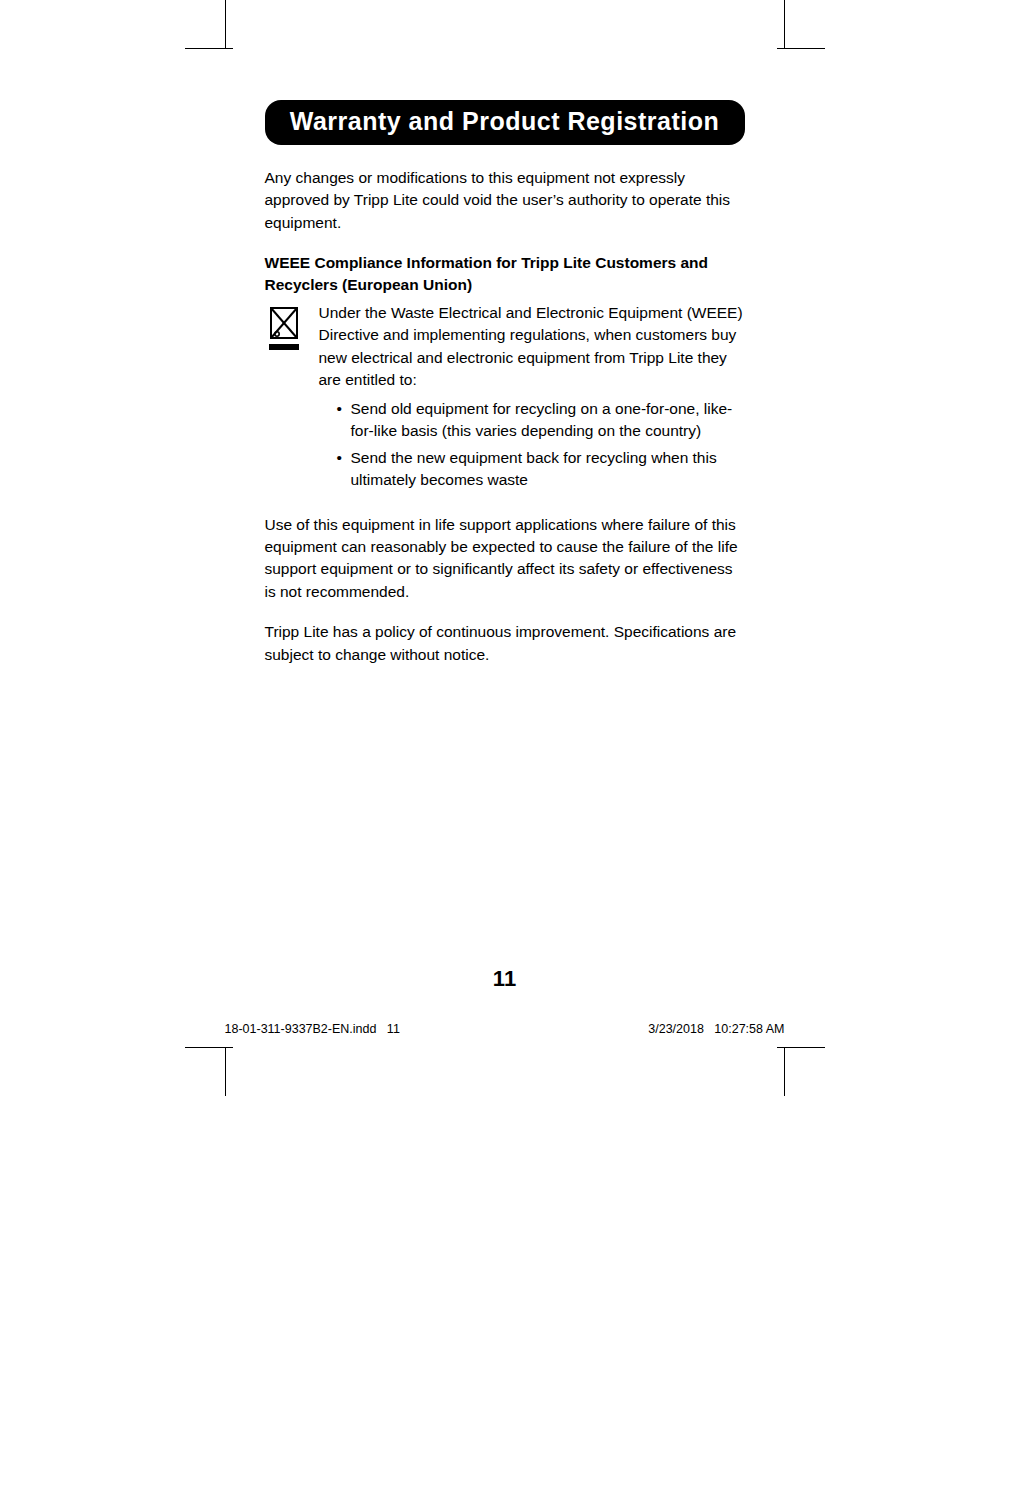Warranty and Product Registration
Any changes or modifications to this equipment not expressly approved by Tripp Lite could void the user’s authority to operate this equipment.
WEEE Compliance Information for Tripp Lite Customers and Recyclers (European Union)
Under the Waste Electrical and Electronic Equipment (WEEE) Directive and implementing regulations, when customers buy new electrical and electronic equipment from Tripp Lite they are entitled to:
Send old equipment for recycling on a one-for-one, like-for-like basis (this varies depending on the country)
Send the new equipment back for recycling when this ultimately becomes waste
Use of this equipment in life support applications where failure of this equipment can reasonably be expected to cause the failure of the life support equipment or to significantly affect its safety or effectiveness is not recommended.
Tripp Lite has a policy of continuous improvement. Specifications are subject to change without notice.
11
18-01-311-9337B2-EN.indd 11 3/23/2018 10:27:58 AM